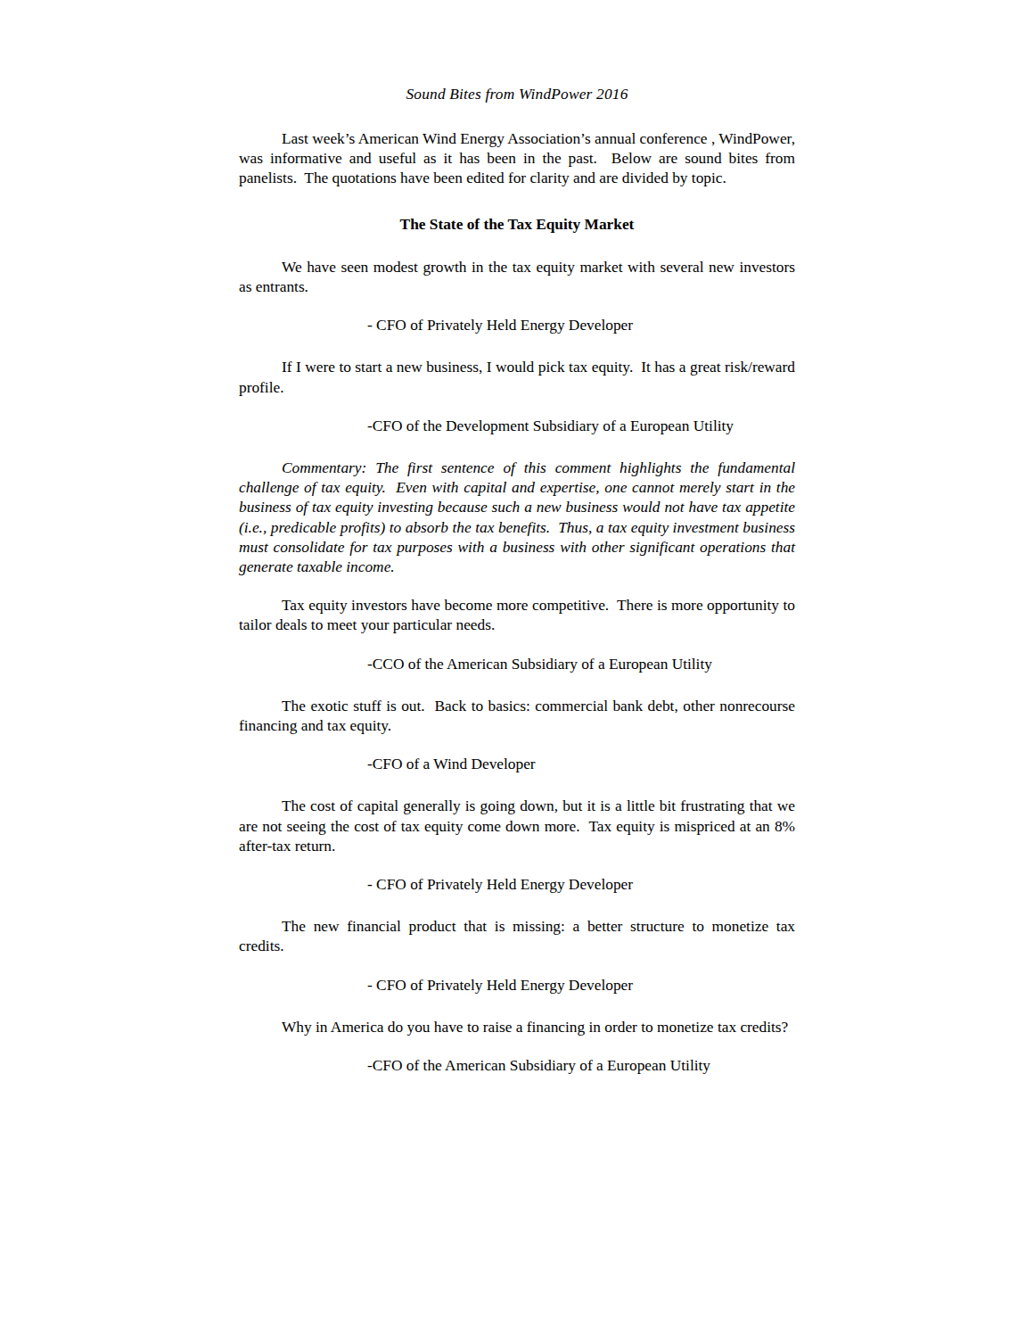Sound Bites from WindPower 2016
Last week’s American Wind Energy Association’s annual conference , WindPower, was informative and useful as it has been in the past. Below are sound bites from panelists. The quotations have been edited for clarity and are divided by topic.
The State of the Tax Equity Market
We have seen modest growth in the tax equity market with several new investors as entrants.
- CFO of Privately Held Energy Developer
If I were to start a new business, I would pick tax equity. It has a great risk/reward profile.
-CFO of the Development Subsidiary of a European Utility
Commentary: The first sentence of this comment highlights the fundamental challenge of tax equity. Even with capital and expertise, one cannot merely start in the business of tax equity investing because such a new business would not have tax appetite (i.e., predicable profits) to absorb the tax benefits. Thus, a tax equity investment business must consolidate for tax purposes with a business with other significant operations that generate taxable income.
Tax equity investors have become more competitive. There is more opportunity to tailor deals to meet your particular needs.
-CCO of the American Subsidiary of a European Utility
The exotic stuff is out. Back to basics: commercial bank debt, other nonrecourse financing and tax equity.
-CFO of a Wind Developer
The cost of capital generally is going down, but it is a little bit frustrating that we are not seeing the cost of tax equity come down more. Tax equity is mispriced at an 8% after-tax return.
- CFO of Privately Held Energy Developer
The new financial product that is missing: a better structure to monetize tax credits.
- CFO of Privately Held Energy Developer
Why in America do you have to raise a financing in order to monetize tax credits?
-CFO of the American Subsidiary of a European Utility